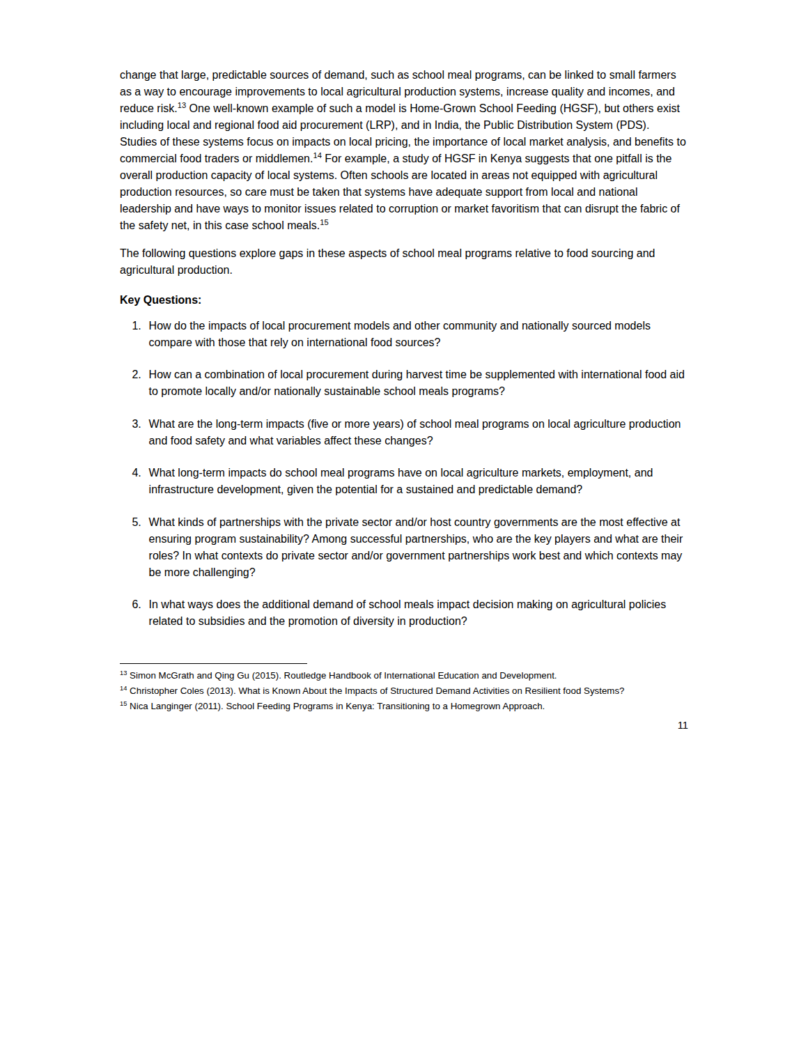change that large, predictable sources of demand, such as school meal programs, can be linked to small farmers as a way to encourage improvements to local agricultural production systems, increase quality and incomes, and reduce risk.13 One well-known example of such a model is Home-Grown School Feeding (HGSF), but others exist including local and regional food aid procurement (LRP), and in India, the Public Distribution System (PDS). Studies of these systems focus on impacts on local pricing, the importance of local market analysis, and benefits to commercial food traders or middlemen.14 For example, a study of HGSF in Kenya suggests that one pitfall is the overall production capacity of local systems. Often schools are located in areas not equipped with agricultural production resources, so care must be taken that systems have adequate support from local and national leadership and have ways to monitor issues related to corruption or market favoritism that can disrupt the fabric of the safety net, in this case school meals.15
The following questions explore gaps in these aspects of school meal programs relative to food sourcing and agricultural production.
Key Questions:
How do the impacts of local procurement models and other community and nationally sourced models compare with those that rely on international food sources?
How can a combination of local procurement during harvest time be supplemented with international food aid to promote locally and/or nationally sustainable school meals programs?
What are the long-term impacts (five or more years) of school meal programs on local agriculture production and food safety and what variables affect these changes?
What long-term impacts do school meal programs have on local agriculture markets, employment, and infrastructure development, given the potential for a sustained and predictable demand?
What kinds of partnerships with the private sector and/or host country governments are the most effective at ensuring program sustainability? Among successful partnerships, who are the key players and what are their roles? In what contexts do private sector and/or government partnerships work best and which contexts may be more challenging?
In what ways does the additional demand of school meals impact decision making on agricultural policies related to subsidies and the promotion of diversity in production?
13 Simon McGrath and Qing Gu (2015). Routledge Handbook of International Education and Development.
14 Christopher Coles (2013). What is Known About the Impacts of Structured Demand Activities on Resilient food Systems?
15 Nica Langinger (2011). School Feeding Programs in Kenya: Transitioning to a Homegrown Approach.
11